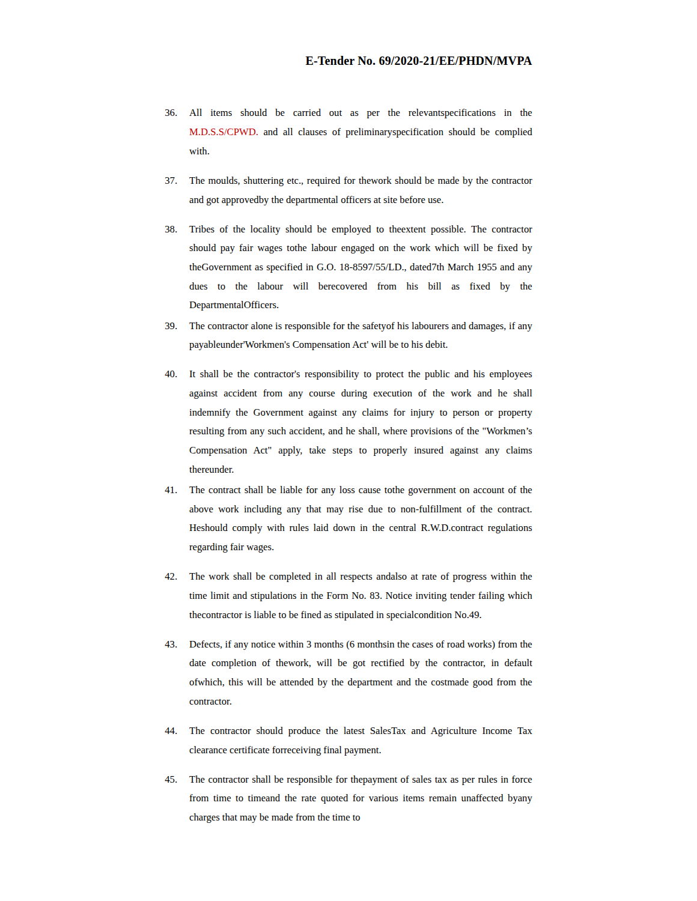E-Tender No. 69/2020-21/EE/PHDN/MVPA
36. All items should be carried out as per the relevantspecifications in the M.D.S.S/CPWD. and all clauses of preliminaryspecification should be complied with.
37. The moulds, shuttering etc., required for thework should be made by the contractor and got approvedby the departmental officers at site before use.
38. Tribes of the locality should be employed to theextent possible. The contractor should pay fair wages tothe labour engaged on the work which will be fixed by theGovernment as specified in G.O. 18-8597/55/LD., dated7th March 1955 and any dues to the labour will berecovered from his bill as fixed by the DepartmentalOfficers.
39. The contractor alone is responsible for the safetyof his labourers and damages, if any payableunder'Workmen's Compensation Act' will be to his debit.
40. It shall be the contractor's responsibility to protect the public and his employees against accident from any course during execution of the work and he shall indemnify the Government against any claims for injury to person or property resulting from any such accident, and he shall, where provisions of the "Workmen’s Compensation Act" apply, take steps to properly insured against any claims thereunder.
41. The contract shall be liable for any loss cause tothe government on account of the above work including any that may rise due to non-fulfillment of the contract. Heshould comply with rules laid down in the central R.W.D.contract regulations regarding fair wages.
42. The work shall be completed in all respects andalso at rate of progress within the time limit and stipulations in the Form No. 83. Notice inviting tender failing which thecontractor is liable to be fined as stipulated in specialcondition No.49.
43. Defects, if any notice within 3 months (6 monthsin the cases of road works) from the date completion of thework, will be got rectified by the contractor, in default ofwhich, this will be attended by the department and the costmade good from the contractor.
44. The contractor should produce the latest SalesTax and Agriculture Income Tax clearance certificate forreceiving final payment.
45. The contractor shall be responsible for thepayment of sales tax as per rules in force from time to timeand the rate quoted for various items remain unaffected byany charges that may be made from the time to